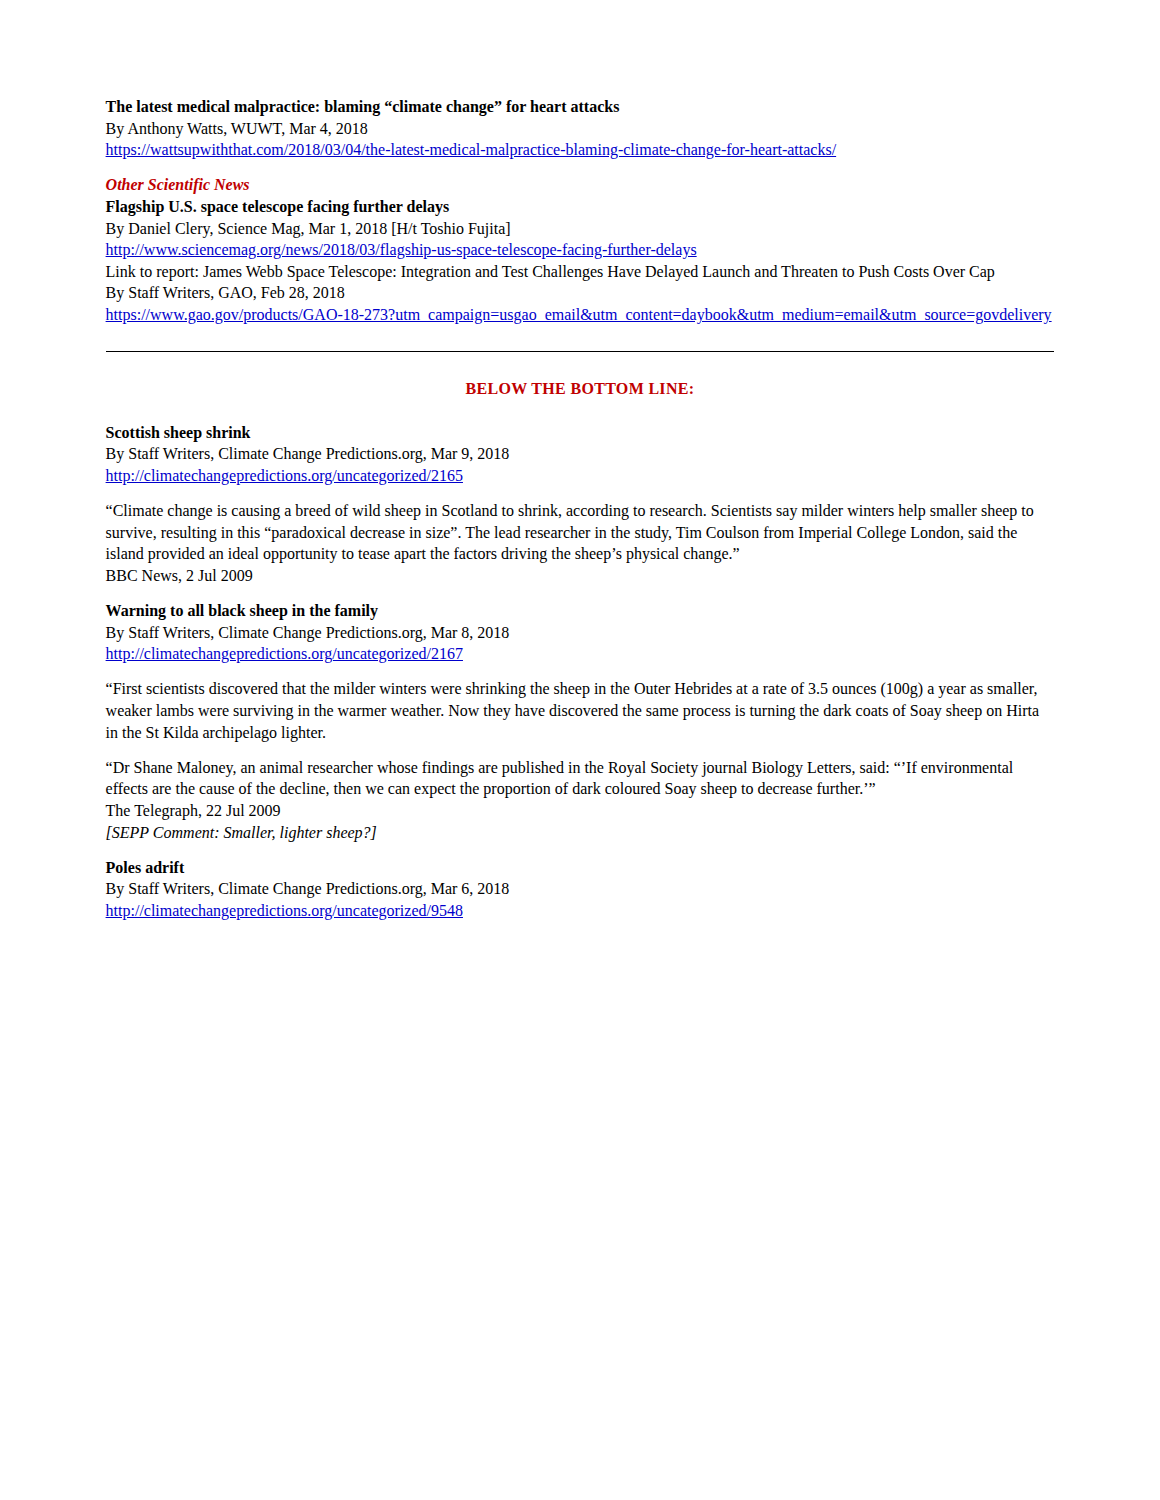The latest medical malpractice: blaming “climate change” for heart attacks
By Anthony Watts, WUWT, Mar 4, 2018
https://wattsupwiththat.com/2018/03/04/the-latest-medical-malpractice-blaming-climate-change-for-heart-attacks/
Other Scientific News
Flagship U.S. space telescope facing further delays
By Daniel Clery, Science Mag, Mar 1, 2018 [H/t Toshio Fujita]
http://www.sciencemag.org/news/2018/03/flagship-us-space-telescope-facing-further-delays
Link to report: James Webb Space Telescope: Integration and Test Challenges Have Delayed Launch and Threaten to Push Costs Over Cap
By Staff Writers, GAO, Feb 28, 2018
https://www.gao.gov/products/GAO-18-273?utm_campaign=usgao_email&utm_content=daybook&utm_medium=email&utm_source=govdelivery
BELOW THE BOTTOM LINE:
Scottish sheep shrink
By Staff Writers, Climate Change Predictions.org, Mar 9, 2018
http://climatechangepredictions.org/uncategorized/2165
“Climate change is causing a breed of wild sheep in Scotland to shrink, according to research. Scientists say milder winters help smaller sheep to survive, resulting in this “paradoxical decrease in size”. The lead researcher in the study, Tim Coulson from Imperial College London, said the island provided an ideal opportunity to tease apart the factors driving the sheep’s physical change.”
BBC News, 2 Jul 2009
Warning to all black sheep in the family
By Staff Writers, Climate Change Predictions.org, Mar 8, 2018
http://climatechangepredictions.org/uncategorized/2167
“First scientists discovered that the milder winters were shrinking the sheep in the Outer Hebrides at a rate of 3.5 ounces (100g) a year as smaller, weaker lambs were surviving in the warmer weather. Now they have discovered the same process is turning the dark coats of Soay sheep on Hirta in the St Kilda archipelago lighter.
“Dr Shane Maloney, an animal researcher whose findings are published in the Royal Society journal Biology Letters, said: “’If environmental effects are the cause of the decline, then we can expect the proportion of dark coloured Soay sheep to decrease further.’”
The Telegraph, 22 Jul 2009
[SEPP Comment: Smaller, lighter sheep?]
Poles adrift
By Staff Writers, Climate Change Predictions.org, Mar 6, 2018
http://climatechangepredictions.org/uncategorized/9548